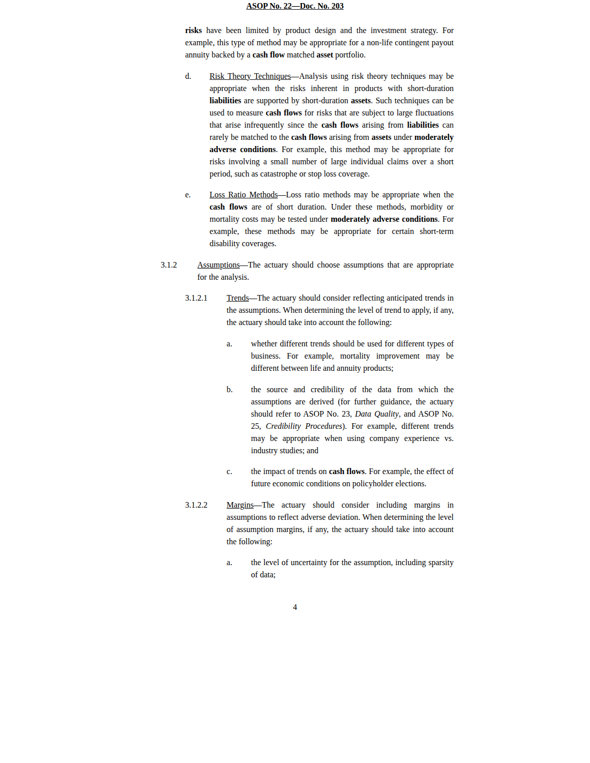ASOP No. 22—Doc. No. 203
risks have been limited by product design and the investment strategy. For example, this type of method may be appropriate for a non-life contingent payout annuity backed by a cash flow matched asset portfolio.
d.
Risk Theory Techniques—Analysis using risk theory techniques may be appropriate when the risks inherent in products with short-duration liabilities are supported by short-duration assets. Such techniques can be used to measure cash flows for risks that are subject to large fluctuations that arise infrequently since the cash flows arising from liabilities can rarely be matched to the cash flows arising from assets under moderately adverse conditions. For example, this method may be appropriate for risks involving a small number of large individual claims over a short period, such as catastrophe or stop loss coverage.
e.
Loss Ratio Methods—Loss ratio methods may be appropriate when the cash flows are of short duration. Under these methods, morbidity or mortality costs may be tested under moderately adverse conditions. For example, these methods may be appropriate for certain short-term disability coverages.
3.1.2
Assumptions—The actuary should choose assumptions that are appropriate for the analysis.
3.1.2.1
Trends—The actuary should consider reflecting anticipated trends in the assumptions. When determining the level of trend to apply, if any, the actuary should take into account the following:
a.
whether different trends should be used for different types of business. For example, mortality improvement may be different between life and annuity products;
b.
the source and credibility of the data from which the assumptions are derived (for further guidance, the actuary should refer to ASOP No. 23, Data Quality, and ASOP No. 25, Credibility Procedures). For example, different trends may be appropriate when using company experience vs. industry studies; and
c.
the impact of trends on cash flows. For example, the effect of future economic conditions on policyholder elections.
3.1.2.2
Margins—The actuary should consider including margins in assumptions to reflect adverse deviation. When determining the level of assumption margins, if any, the actuary should take into account the following:
a.
the level of uncertainty for the assumption, including sparsity of data;
4